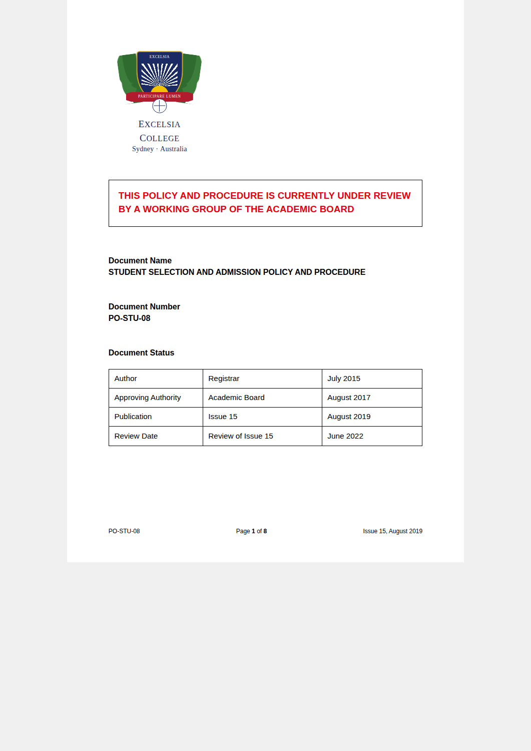EXCELSIA
PARTICIPARE LUMEN
Excelsia
College
Sydney · Australia
THIS POLICY AND PROCEDURE IS CURRENTLY UNDER REVIEW BY A WORKING GROUP OF THE ACADEMIC BOARD
Document Name
STUDENT SELECTION AND ADMISSION POLICY AND PROCEDURE
Document Number
PO-STU-08
Document Status
| Author | Registrar | July 2015 |
| Approving Authority | Academic Board | August 2017 |
| Publication | Issue 15 | August 2019 |
| Review Date | Review of Issue 15 | June 2022 |
PO-STU-08
Page 1 of 8
Issue 15, August 2019